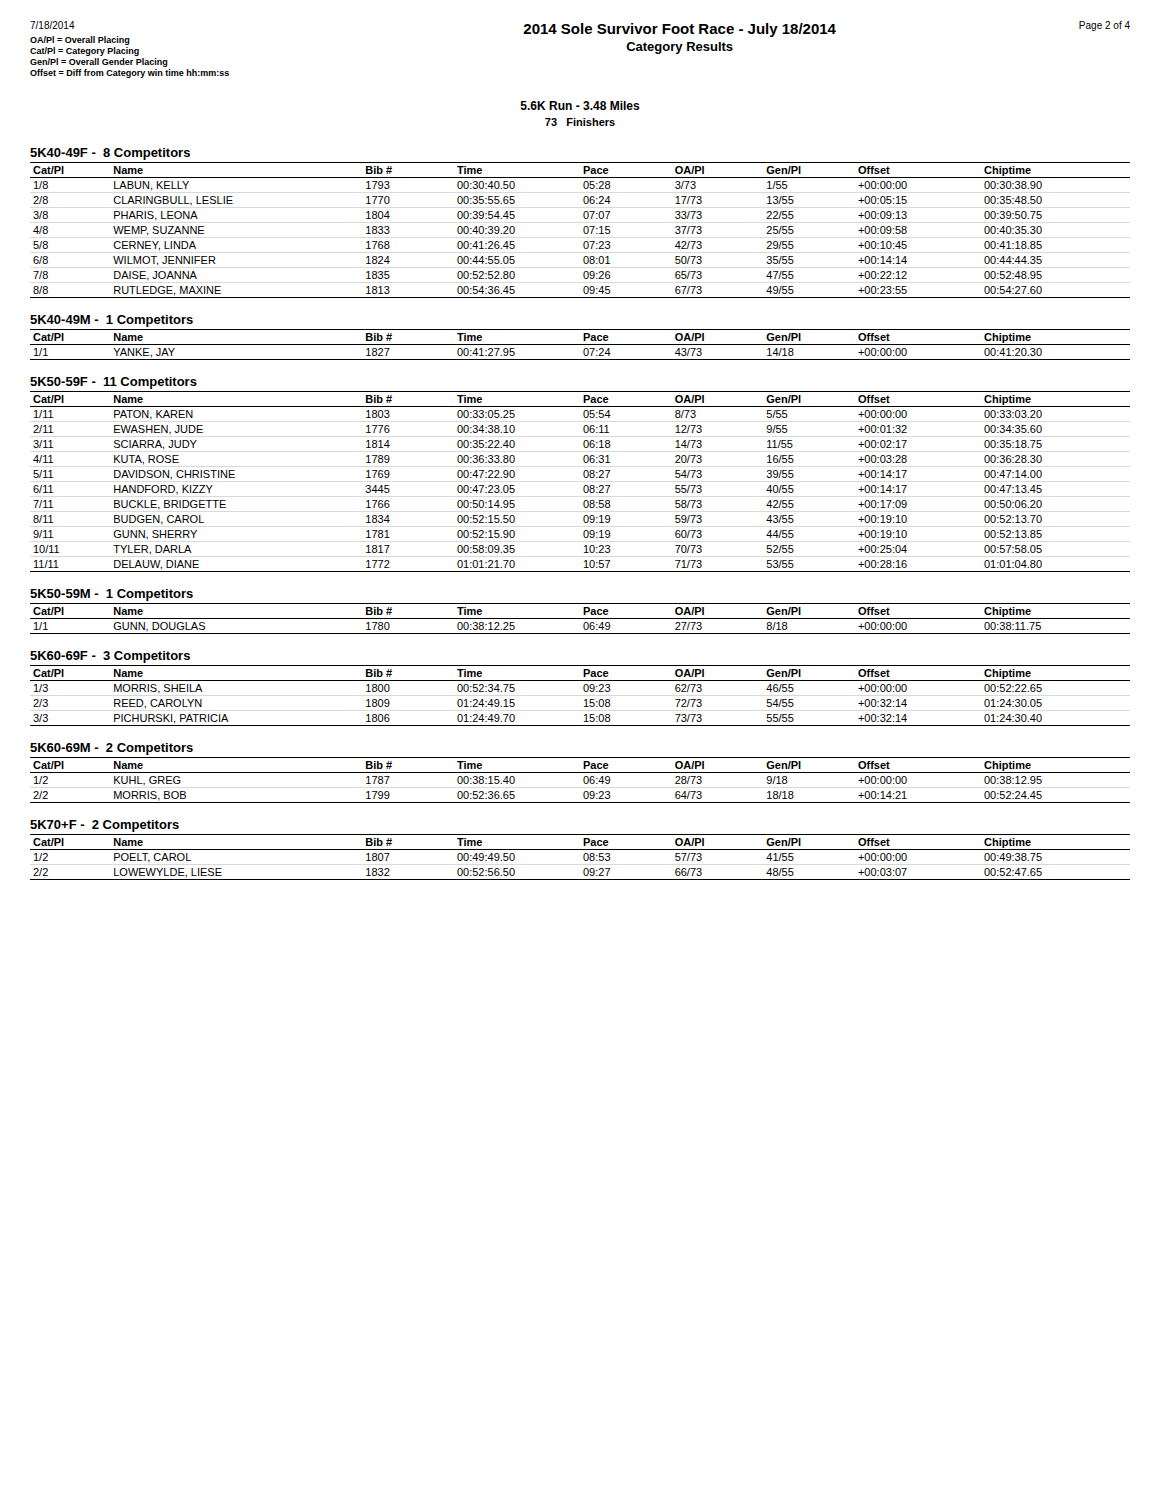7/18/2014
OA/Pl = Overall Placing
Cat/Pl = Category Placing
Gen/Pl = Overall Gender Placing
Offset = Diff from Category win time hh:mm:ss
Page 2 of 4
2014 Sole Survivor Foot Race - July 18/2014
Category Results
5.6K Run - 3.48 Miles
73 Finishers
5K40-49F - 8 Competitors
| Cat/Pl | Name | Bib # | Time | Pace | OA/Pl | Gen/Pl | Offset | Chiptime |
| --- | --- | --- | --- | --- | --- | --- | --- | --- |
| 1/8 | LABUN, KELLY | 1793 | 00:30:40.50 | 05:28 | 3/73 | 1/55 | +00:00:00 | 00:30:38.90 |
| 2/8 | CLARINGBULL, LESLIE | 1770 | 00:35:55.65 | 06:24 | 17/73 | 13/55 | +00:05:15 | 00:35:48.50 |
| 3/8 | PHARIS, LEONA | 1804 | 00:39:54.45 | 07:07 | 33/73 | 22/55 | +00:09:13 | 00:39:50.75 |
| 4/8 | WEMP, SUZANNE | 1833 | 00:40:39.20 | 07:15 | 37/73 | 25/55 | +00:09:58 | 00:40:35.30 |
| 5/8 | CERNEY, LINDA | 1768 | 00:41:26.45 | 07:23 | 42/73 | 29/55 | +00:10:45 | 00:41:18.85 |
| 6/8 | WILMOT, JENNIFER | 1824 | 00:44:55.05 | 08:01 | 50/73 | 35/55 | +00:14:14 | 00:44:44.35 |
| 7/8 | DAISE, JOANNA | 1835 | 00:52:52.80 | 09:26 | 65/73 | 47/55 | +00:22:12 | 00:52:48.95 |
| 8/8 | RUTLEDGE, MAXINE | 1813 | 00:54:36.45 | 09:45 | 67/73 | 49/55 | +00:23:55 | 00:54:27.60 |
5K40-49M - 1 Competitors
| Cat/Pl | Name | Bib # | Time | Pace | OA/Pl | Gen/Pl | Offset | Chiptime |
| --- | --- | --- | --- | --- | --- | --- | --- | --- |
| 1/1 | YANKE, JAY | 1827 | 00:41:27.95 | 07:24 | 43/73 | 14/18 | +00:00:00 | 00:41:20.30 |
5K50-59F - 11 Competitors
| Cat/Pl | Name | Bib # | Time | Pace | OA/Pl | Gen/Pl | Offset | Chiptime |
| --- | --- | --- | --- | --- | --- | --- | --- | --- |
| 1/11 | PATON, KAREN | 1803 | 00:33:05.25 | 05:54 | 8/73 | 5/55 | +00:00:00 | 00:33:03.20 |
| 2/11 | EWASHEN, JUDE | 1776 | 00:34:38.10 | 06:11 | 12/73 | 9/55 | +00:01:32 | 00:34:35.60 |
| 3/11 | SCIARRA, JUDY | 1814 | 00:35:22.40 | 06:18 | 14/73 | 11/55 | +00:02:17 | 00:35:18.75 |
| 4/11 | KUTA, ROSE | 1789 | 00:36:33.80 | 06:31 | 20/73 | 16/55 | +00:03:28 | 00:36:28.30 |
| 5/11 | DAVIDSON, CHRISTINE | 1769 | 00:47:22.90 | 08:27 | 54/73 | 39/55 | +00:14:17 | 00:47:14.00 |
| 6/11 | HANDFORD, KIZZY | 3445 | 00:47:23.05 | 08:27 | 55/73 | 40/55 | +00:14:17 | 00:47:13.45 |
| 7/11 | BUCKLE, BRIDGETTE | 1766 | 00:50:14.95 | 08:58 | 58/73 | 42/55 | +00:17:09 | 00:50:06.20 |
| 8/11 | BUDGEN, CAROL | 1834 | 00:52:15.50 | 09:19 | 59/73 | 43/55 | +00:19:10 | 00:52:13.70 |
| 9/11 | GUNN, SHERRY | 1781 | 00:52:15.90 | 09:19 | 60/73 | 44/55 | +00:19:10 | 00:52:13.85 |
| 10/11 | TYLER, DARLA | 1817 | 00:58:09.35 | 10:23 | 70/73 | 52/55 | +00:25:04 | 00:57:58.05 |
| 11/11 | DELAUW, DIANE | 1772 | 01:01:21.70 | 10:57 | 71/73 | 53/55 | +00:28:16 | 01:01:04.80 |
5K50-59M - 1 Competitors
| Cat/Pl | Name | Bib # | Time | Pace | OA/Pl | Gen/Pl | Offset | Chiptime |
| --- | --- | --- | --- | --- | --- | --- | --- | --- |
| 1/1 | GUNN, DOUGLAS | 1780 | 00:38:12.25 | 06:49 | 27/73 | 8/18 | +00:00:00 | 00:38:11.75 |
5K60-69F - 3 Competitors
| Cat/Pl | Name | Bib # | Time | Pace | OA/Pl | Gen/Pl | Offset | Chiptime |
| --- | --- | --- | --- | --- | --- | --- | --- | --- |
| 1/3 | MORRIS, SHEILA | 1800 | 00:52:34.75 | 09:23 | 62/73 | 46/55 | +00:00:00 | 00:52:22.65 |
| 2/3 | REED, CAROLYN | 1809 | 01:24:49.15 | 15:08 | 72/73 | 54/55 | +00:32:14 | 01:24:30.05 |
| 3/3 | PICHURSKI, PATRICIA | 1806 | 01:24:49.70 | 15:08 | 73/73 | 55/55 | +00:32:14 | 01:24:30.40 |
5K60-69M - 2 Competitors
| Cat/Pl | Name | Bib # | Time | Pace | OA/Pl | Gen/Pl | Offset | Chiptime |
| --- | --- | --- | --- | --- | --- | --- | --- | --- |
| 1/2 | KUHL, GREG | 1787 | 00:38:15.40 | 06:49 | 28/73 | 9/18 | +00:00:00 | 00:38:12.95 |
| 2/2 | MORRIS, BOB | 1799 | 00:52:36.65 | 09:23 | 64/73 | 18/18 | +00:14:21 | 00:52:24.45 |
5K70+F - 2 Competitors
| Cat/Pl | Name | Bib # | Time | Pace | OA/Pl | Gen/Pl | Offset | Chiptime |
| --- | --- | --- | --- | --- | --- | --- | --- | --- |
| 1/2 | POELT, CAROL | 1807 | 00:49:49.50 | 08:53 | 57/73 | 41/55 | +00:00:00 | 00:49:38.75 |
| 2/2 | LOWEWYLDE, LIESE | 1832 | 00:52:56.50 | 09:27 | 66/73 | 48/55 | +00:03:07 | 00:52:47.65 |